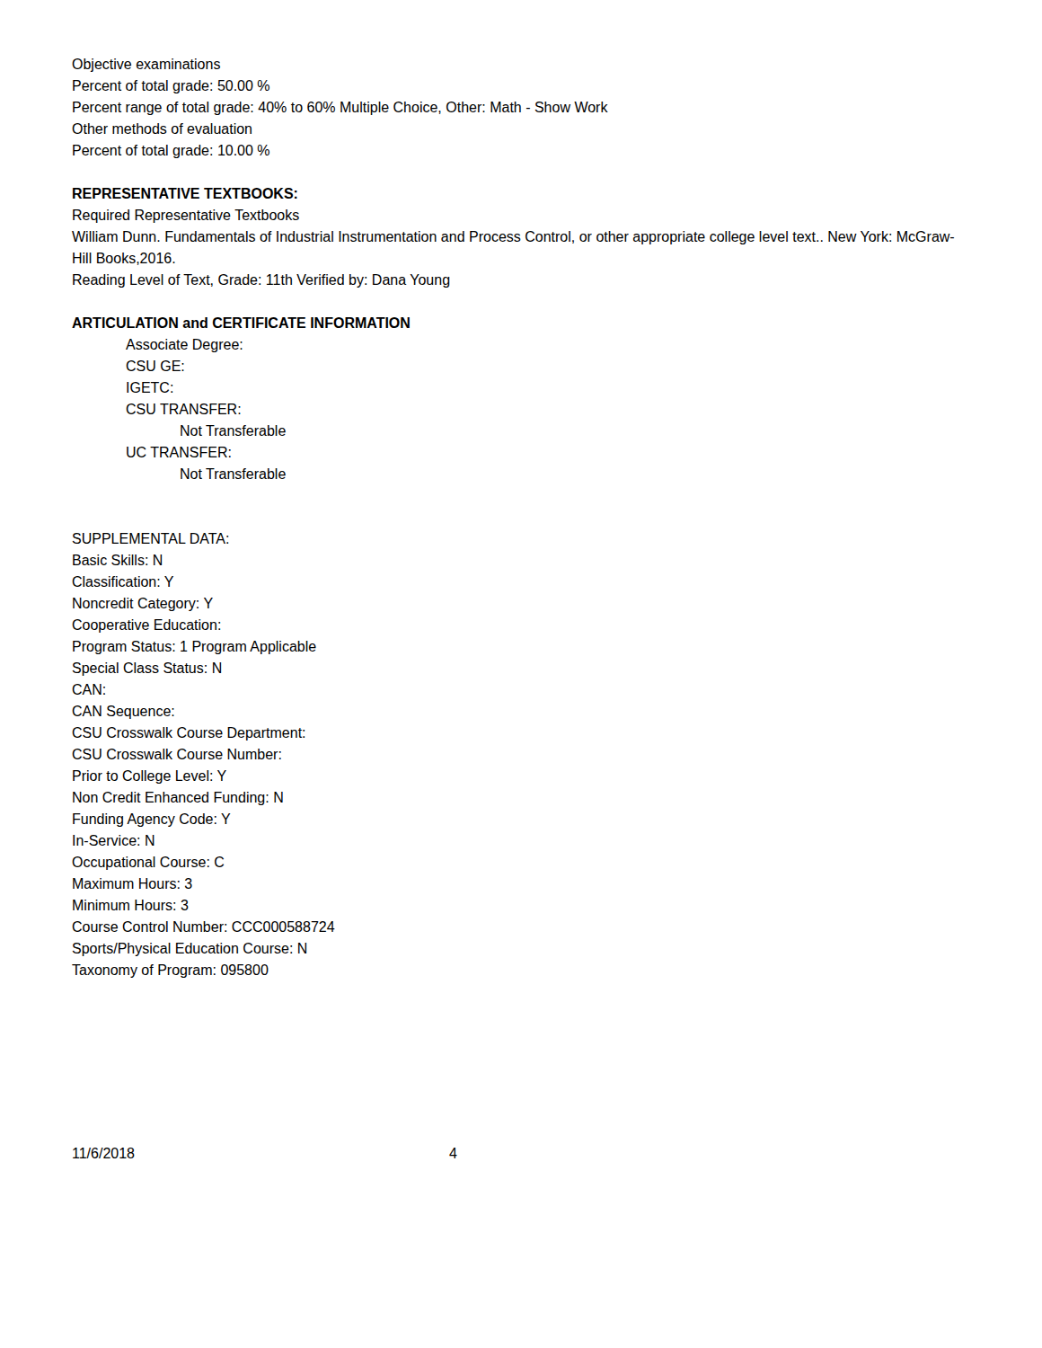Objective examinations
Percent of total grade: 50.00 %
Percent range of total grade: 40% to 60% Multiple Choice, Other: Math - Show Work
Other methods of evaluation
Percent of total grade: 10.00 %
REPRESENTATIVE TEXTBOOKS:
Required Representative Textbooks
William Dunn. Fundamentals of Industrial Instrumentation and Process Control, or other appropriate college level text.. New York: McGraw-Hill Books,2016.
Reading Level of Text, Grade: 11th Verified by: Dana Young
ARTICULATION and CERTIFICATE INFORMATION
Associate Degree:
CSU GE:
IGETC:
CSU TRANSFER:
Not Transferable
UC TRANSFER:
Not Transferable
SUPPLEMENTAL DATA:
Basic Skills: N
Classification: Y
Noncredit Category: Y
Cooperative Education:
Program Status: 1 Program Applicable
Special Class Status: N
CAN:
CAN Sequence:
CSU Crosswalk Course Department:
CSU Crosswalk Course Number:
Prior to College Level: Y
Non Credit Enhanced Funding: N
Funding Agency Code: Y
In-Service: N
Occupational Course: C
Maximum Hours: 3
Minimum Hours: 3
Course Control Number: CCC000588724
Sports/Physical Education Course: N
Taxonomy of Program: 095800
11/6/2018 4